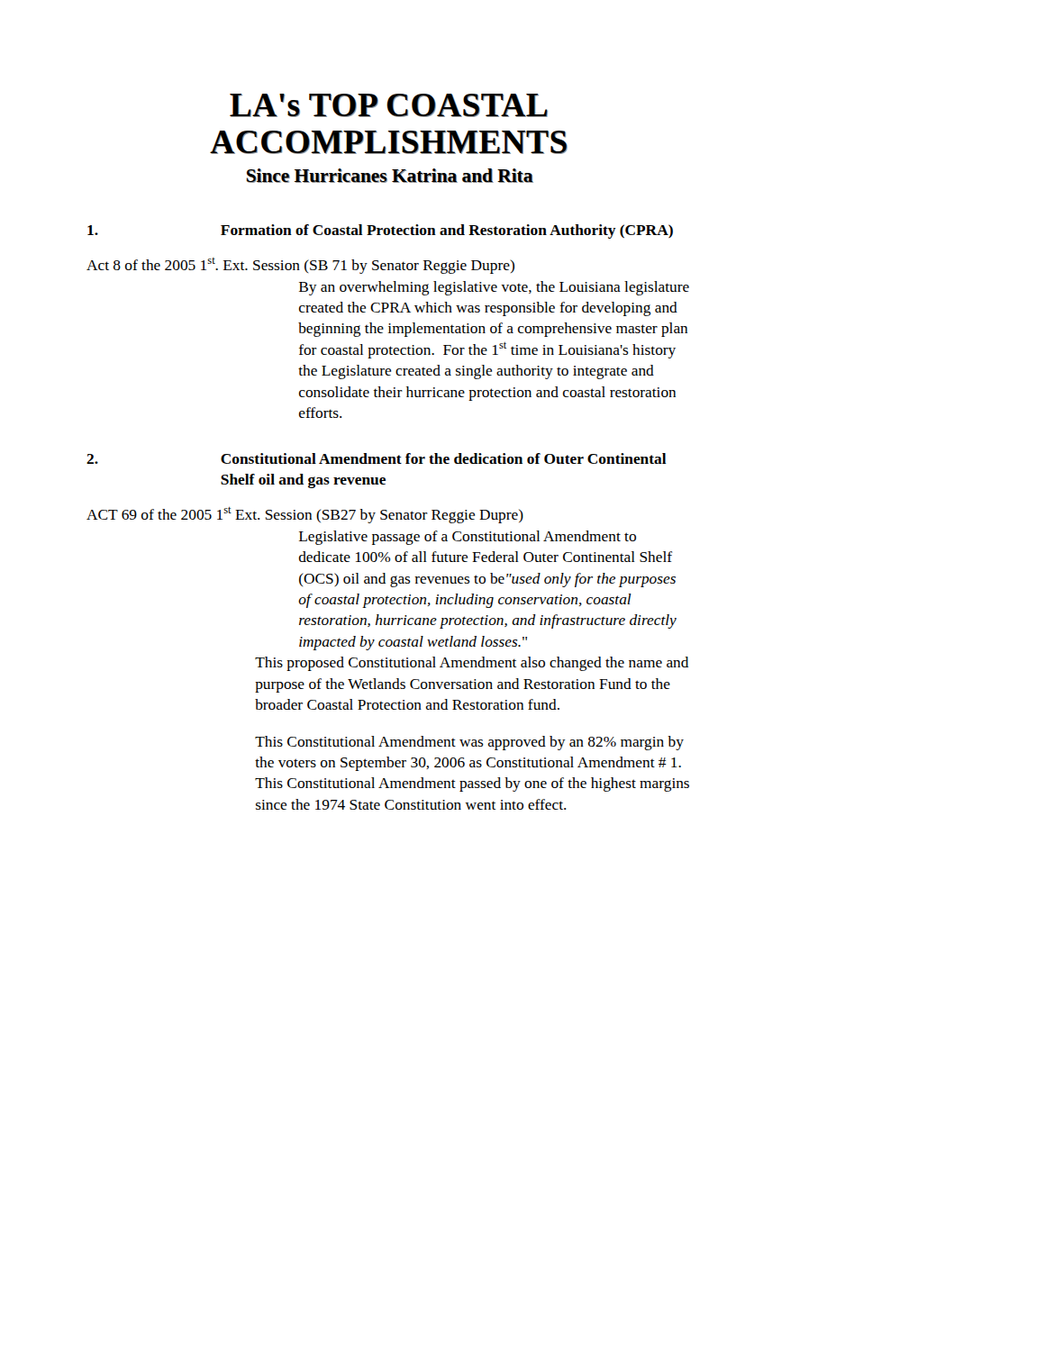LA's TOP COASTAL
ACCOMPLISHMENTS
Since Hurricanes Katrina and Rita
1. Formation of Coastal Protection and Restoration Authority (CPRA)
Act 8 of the 2005 1st. Ext. Session (SB 71 by Senator Reggie Dupre)
By an overwhelming legislative vote, the Louisiana legislature created the CPRA which was responsible for developing and beginning the implementation of a comprehensive master plan for coastal protection. For the 1st time in Louisiana's history the Legislature created a single authority to integrate and consolidate their hurricane protection and coastal restoration efforts.
2. Constitutional Amendment for the dedication of Outer Continental Shelf oil and gas revenue
ACT 69 of the 2005 1st Ext. Session (SB27 by Senator Reggie Dupre)
Legislative passage of a Constitutional Amendment to dedicate 100% of all future Federal Outer Continental Shelf (OCS) oil and gas revenues to be"used only for the purposes of coastal protection, including conservation, coastal restoration, hurricane protection, and infrastructure directly impacted by coastal wetland losses."
This proposed Constitutional Amendment also changed the name and purpose of the Wetlands Conversation and Restoration Fund to the broader Coastal Protection and Restoration fund.
This Constitutional Amendment was approved by an 82% margin by the voters on September 30, 2006 as Constitutional Amendment # 1. This Constitutional Amendment passed by one of the highest margins since the 1974 State Constitution went into effect.